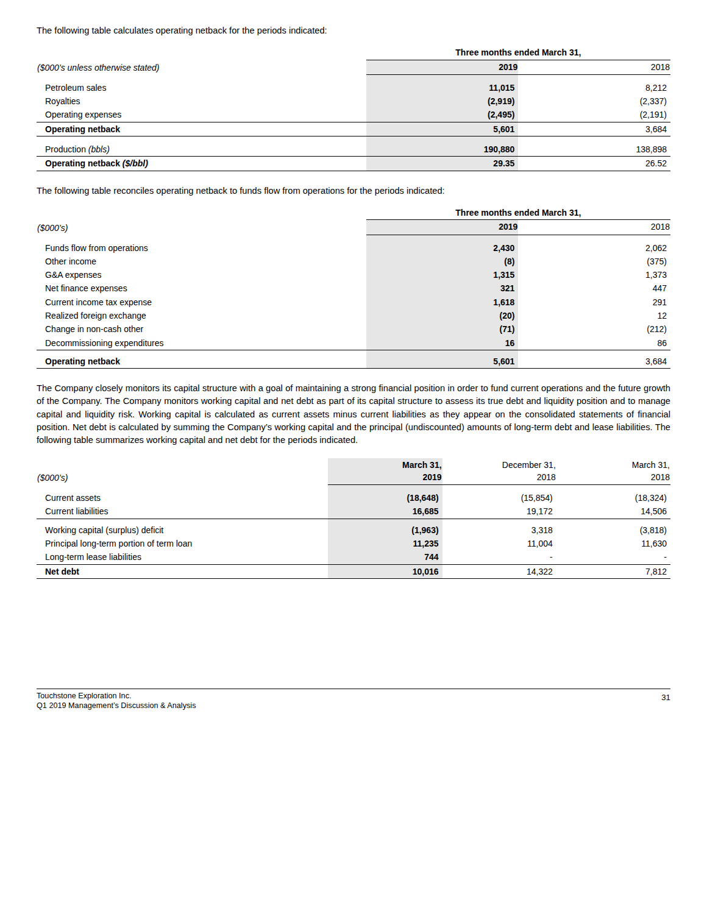The following table calculates operating netback for the periods indicated:
| ($000’s unless otherwise stated) | Three months ended March 31, |
| 2019 | 2018 |
| Petroleum sales | 11,015 | 8,212 |
| Royalties | (2,919) | (2,337) |
| Operating expenses | (2,495) | (2,191) |
| Operating netback | 5,601 | 3,684 |
| Production (bbls) | 190,880 | 138,898 |
| Operating netback ($/bbl) | 29.35 | 26.52 |
The following table reconciles operating netback to funds flow from operations for the periods indicated:
| ($000’s) | Three months ended March 31, |
| 2019 | 2018 |
| Funds flow from operations | 2,430 | 2,062 |
| Other income | (8) | (375) |
| G&A expenses | 1,315 | 1,373 |
| Net finance expenses | 321 | 447 |
| Current income tax expense | 1,618 | 291 |
| Realized foreign exchange | (20) | 12 |
| Change in non-cash other | (71) | (212) |
| Decommissioning expenditures | 16 | 86 |
| Operating netback | 5,601 | 3,684 |
The Company closely monitors its capital structure with a goal of maintaining a strong financial position in order to fund current operations and the future growth of the Company. The Company monitors working capital and net debt as part of its capital structure to assess its true debt and liquidity position and to manage capital and liquidity risk. Working capital is calculated as current assets minus current liabilities as they appear on the consolidated statements of financial position. Net debt is calculated by summing the Company’s working capital and the principal (undiscounted) amounts of long-term debt and lease liabilities. The following table summarizes working capital and net debt for the periods indicated.
| ($000’s) | March 31, 2019 | December 31, 2018 | March 31, 2018 |
| Current assets | (18,648) | (15,854) | (18,324) |
| Current liabilities | 16,685 | 19,172 | 14,506 |
| Working capital (surplus) deficit | (1,963) | 3,318 | (3,818) |
| Principal long-term portion of term loan | 11,235 | 11,004 | 11,630 |
| Long-term lease liabilities | 744 | - | - |
| Net debt | 10,016 | 14,322 | 7,812 |
31
Touchstone Exploration Inc.
Q1 2019 Management’s Discussion & Analysis